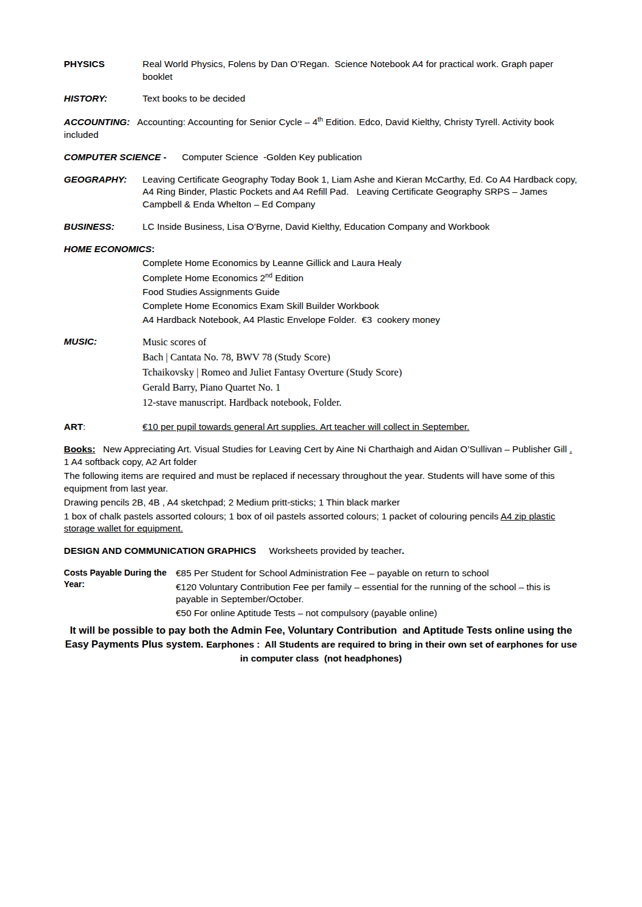PHYSICS
Real World Physics, Folens by Dan O’Regan. Science Notebook A4 for practical work. Graph paper booklet
HISTORY:
Text books to be decided
ACCOUNTING: Accounting: Accounting for Senior Cycle – 4th Edition. Edco, David Kielthy, Christy Tyrell. Activity book included
COMPUTER SCIENCE - Computer Science -Golden Key publication
GEOGRAPHY:
Leaving Certificate Geography Today Book 1, Liam Ashe and Kieran McCarthy, Ed. Co A4 Hardback copy, A4 Ring Binder, Plastic Pockets and A4 Refill Pad. Leaving Certificate Geography SRPS – James Campbell & Enda Whelton – Ed Company
BUSINESS:
LC Inside Business, Lisa O’Byrne, David Kielthy, Education Company and Workbook
HOME ECONOMICS:
Complete Home Economics by Leanne Gillick and Laura Healy
Complete Home Economics 2nd Edition
Food Studies Assignments Guide
Complete Home Economics Exam Skill Builder Workbook
A4 Hardback Notebook, A4 Plastic Envelope Folder. €3 cookery money
MUSIC:
Music scores of
Bach | Cantata No. 78, BWV 78 (Study Score)
Tchaikovsky | Romeo and Juliet Fantasy Overture (Study Score)
Gerald Barry, Piano Quartet No. 1
12-stave manuscript. Hardback notebook, Folder.
ART:
€10 per pupil towards general Art supplies. Art teacher will collect in September.
Books: New Appreciating Art. Visual Studies for Leaving Cert by Aine Ni Charthaigh and Aidan O’Sullivan – Publisher Gill . 1 A4 softback copy, A2 Art folder
The following items are required and must be replaced if necessary throughout the year. Students will have some of this equipment from last year.
Drawing pencils 2B, 4B , A4 sketchpad; 2 Medium pritt-sticks; 1 Thin black marker
1 box of chalk pastels assorted colours; 1 box of oil pastels assorted colours; 1 packet of colouring pencils A4 zip plastic storage wallet for equipment.
DESIGN AND COMMUNICATION GRAPHICS Worksheets provided by teacher.
Costs Payable During the Year:
€85 Per Student for School Administration Fee – payable on return to school
€120 Voluntary Contribution Fee per family – essential for the running of the school – this is payable in September/October.
€50 For online Aptitude Tests – not compulsory (payable online)
It will be possible to pay both the Admin Fee, Voluntary Contribution and Aptitude Tests online using the Easy Payments Plus system. Earphones : All Students are required to bring in their own set of earphones for use in computer class (not headphones)